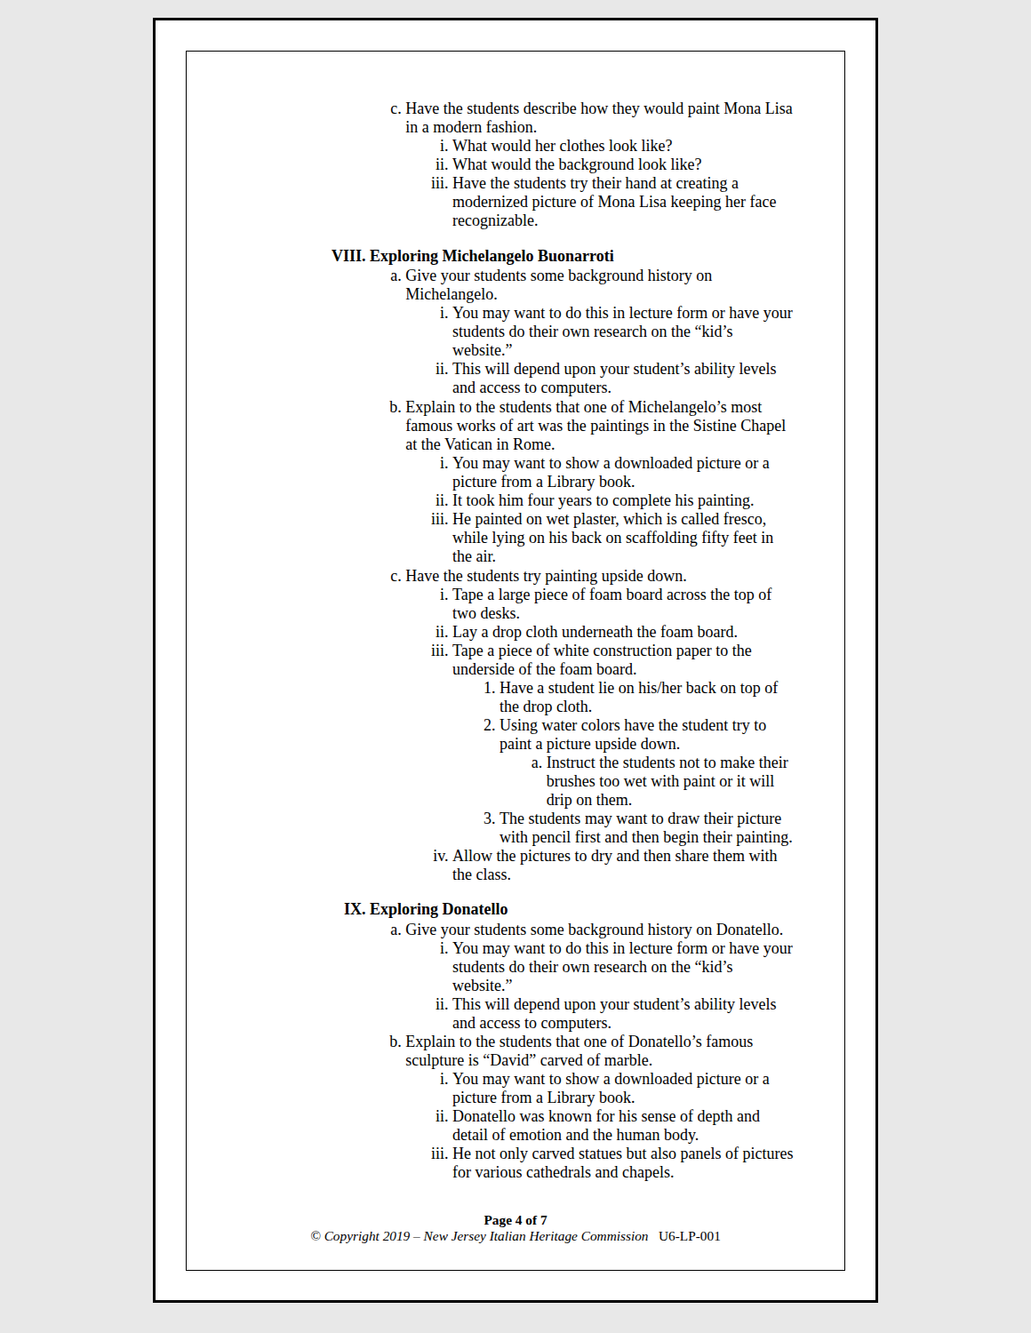Have the students describe how they would paint Mona Lisa in a modern fashion.
What would her clothes look like?
What would the background look like?
Have the students try their hand at creating a modernized picture of Mona Lisa keeping her face recognizable.
Exploring Michelangelo Buonarroti
Give your students some background history on Michelangelo.
You may want to do this in lecture form or have your students do their own research on the “kid’s website.”
This will depend upon your student’s ability levels and access to computers.
Explain to the students that one of Michelangelo’s most famous works of art was the paintings in the Sistine Chapel at the Vatican in Rome.
You may want to show a downloaded picture or a picture from a Library book.
It took him four years to complete his painting.
He painted on wet plaster, which is called fresco, while lying on his back on scaffolding fifty feet in the air.
Have the students try painting upside down.
Tape a large piece of foam board across the top of two desks.
Lay a drop cloth underneath the foam board.
Tape a piece of white construction paper to the underside of the foam board.
Have a student lie on his/her back on top of the drop cloth.
Using water colors have the student try to paint a picture upside down.
Instruct the students not to make their brushes too wet with paint or it will drip on them.
The students may want to draw their picture with pencil first and then begin their painting.
Allow the pictures to dry and then share them with the class.
Exploring Donatello
Give your students some background history on Donatello.
You may want to do this in lecture form or have your students do their own research on the “kid’s website.”
This will depend upon your student’s ability levels and access to computers.
Explain to the students that one of Donatello’s famous sculpture is “David” carved of marble.
You may want to show a downloaded picture or a picture from a Library book.
Donatello was known for his sense of depth and detail of emotion and the human body.
He not only carved statues but also panels of pictures for various cathedrals and chapels.
Page 4 of 7
© Copyright 2019 – New Jersey Italian Heritage Commission U6-LP-001